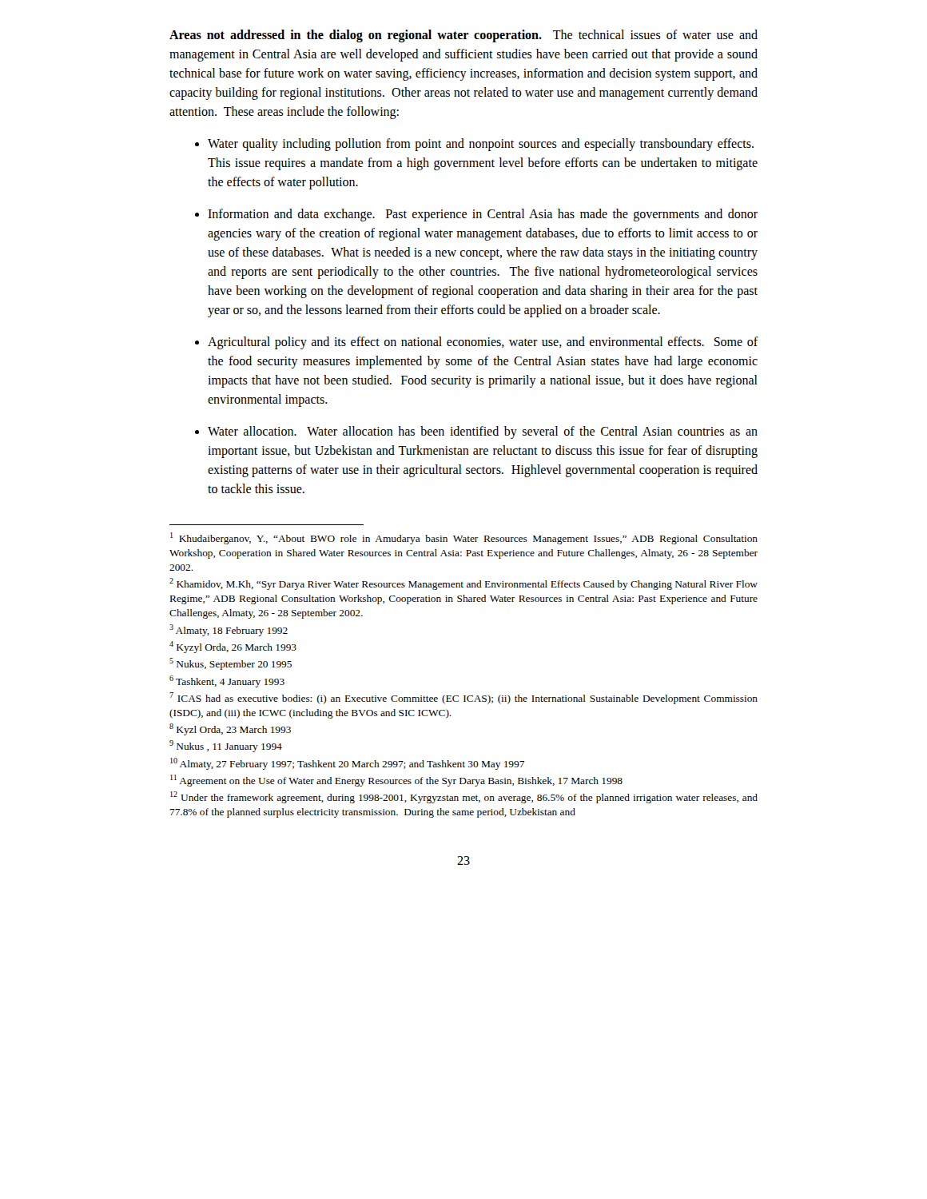Areas not addressed in the dialog on regional water cooperation. The technical issues of water use and management in Central Asia are well developed and sufficient studies have been carried out that provide a sound technical base for future work on water saving, efficiency increases, information and decision system support, and capacity building for regional institutions. Other areas not related to water use and management currently demand attention. These areas include the following:
Water quality including pollution from point and nonpoint sources and especially transboundary effects. This issue requires a mandate from a high government level before efforts can be undertaken to mitigate the effects of water pollution.
Information and data exchange. Past experience in Central Asia has made the governments and donor agencies wary of the creation of regional water management databases, due to efforts to limit access to or use of these databases. What is needed is a new concept, where the raw data stays in the initiating country and reports are sent periodically to the other countries. The five national hydrometeorological services have been working on the development of regional cooperation and data sharing in their area for the past year or so, and the lessons learned from their efforts could be applied on a broader scale.
Agricultural policy and its effect on national economies, water use, and environmental effects. Some of the food security measures implemented by some of the Central Asian states have had large economic impacts that have not been studied. Food security is primarily a national issue, but it does have regional environmental impacts.
Water allocation. Water allocation has been identified by several of the Central Asian countries as an important issue, but Uzbekistan and Turkmenistan are reluctant to discuss this issue for fear of disrupting existing patterns of water use in their agricultural sectors. Highlevel governmental cooperation is required to tackle this issue.
1 Khudaiberganov, Y., “About BWO role in Amudarya basin Water Resources Management Issues,” ADB Regional Consultation Workshop, Cooperation in Shared Water Resources in Central Asia: Past Experience and Future Challenges, Almaty, 26 - 28 September 2002.
2 Khamidov, M.Kh, “Syr Darya River Water Resources Management and Environmental Effects Caused by Changing Natural River Flow Regime,” ADB Regional Consultation Workshop, Cooperation in Shared Water Resources in Central Asia: Past Experience and Future Challenges, Almaty, 26 - 28 September 2002.
3 Almaty, 18 February 1992
4 Kyzyl Orda, 26 March 1993
5 Nukus, September 20 1995
6 Tashkent, 4 January 1993
7 ICAS had as executive bodies: (i) an Executive Committee (EC ICAS); (ii) the International Sustainable Development Commission (ISDC), and (iii) the ICWC (including the BVOs and SIC ICWC).
8 Kyzl Orda, 23 March 1993
9 Nukus , 11 January 1994
10 Almaty, 27 February 1997; Tashkent 20 March 2997; and Tashkent 30 May 1997
11 Agreement on the Use of Water and Energy Resources of the Syr Darya Basin, Bishkek, 17 March 1998
12 Under the framework agreement, during 1998-2001, Kyrgyzstan met, on average, 86.5% of the planned irrigation water releases, and 77.8% of the planned surplus electricity transmission. During the same period, Uzbekistan and
23